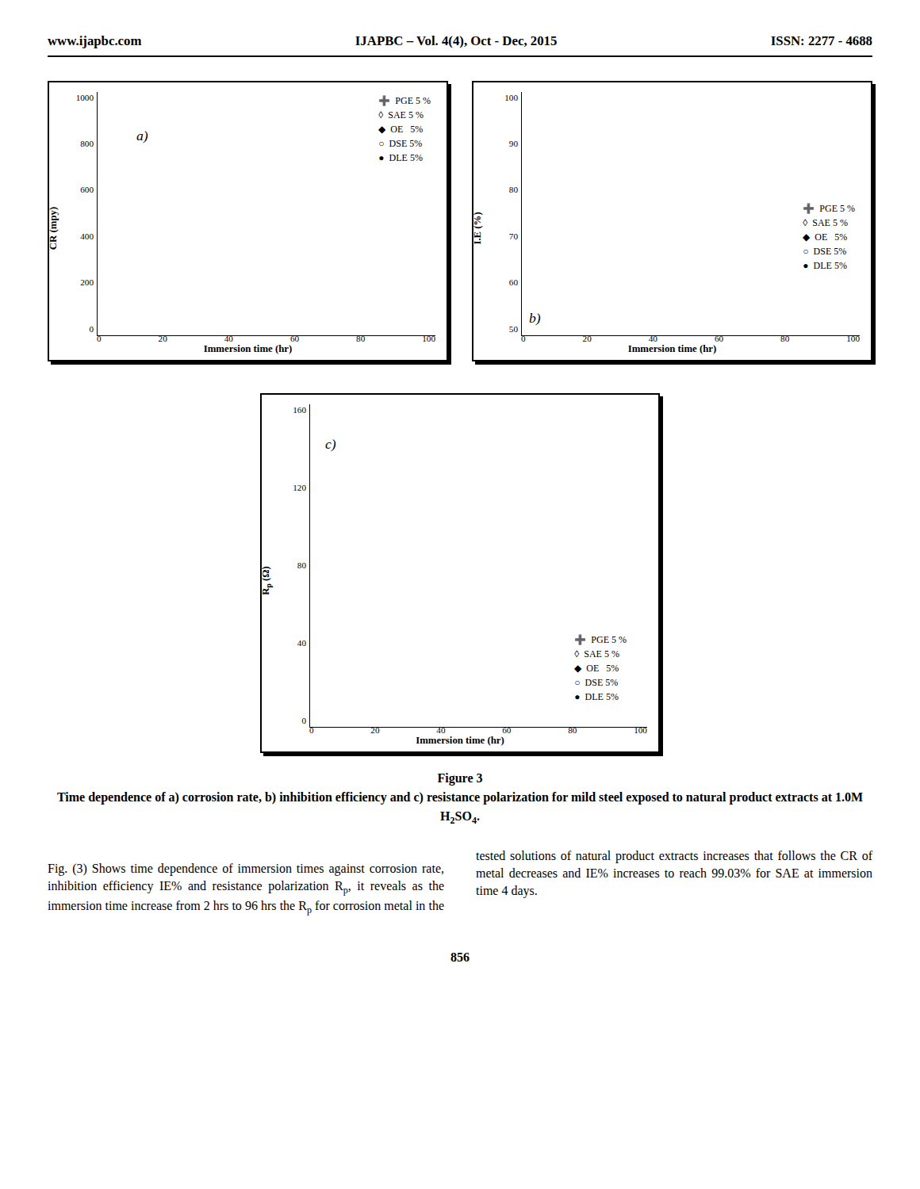www.ijapbc.com IJAPBC – Vol. 4(4), Oct - Dec, 2015 ISSN: 2277 - 4688
1000 800 600 400 200 0
020406080100
CR (mpy)
Immersion time (hr)
a)
➕ PGE 5 %
◊ SAE 5 %
◆ OE 5%
○ DSE 5%
● DLE 5%
100 90 80 70 60 50
020406080100
I.E (%)
Immersion time (hr)
b)
➕ PGE 5 %
◊ SAE 5 %
◆ OE 5%
○ DSE 5%
● DLE 5%
160 120 80 40 0
020406080100
Rp (Ω)
Immersion time (hr)
c)
➕ PGE 5 %
◊ SAE 5 %
◆ OE 5%
○ DSE 5%
● DLE 5%
Figure 3 Time dependence of a) corrosion rate, b) inhibition efficiency and c) resistance polarization for mild steel exposed to natural product extracts at 1.0M H2SO4.
Fig. (3) Shows time dependence of immersion times against corrosion rate, inhibition efficiency IE% and resistance polarization Rp, it reveals as the immersion time increase from 2 hrs to 96 hrs the Rp for corrosion metal in the tested solutions of natural product extracts increases that follows the CR of metal decreases and IE% increases to reach 99.03% for SAE at immersion time 4 days.
856